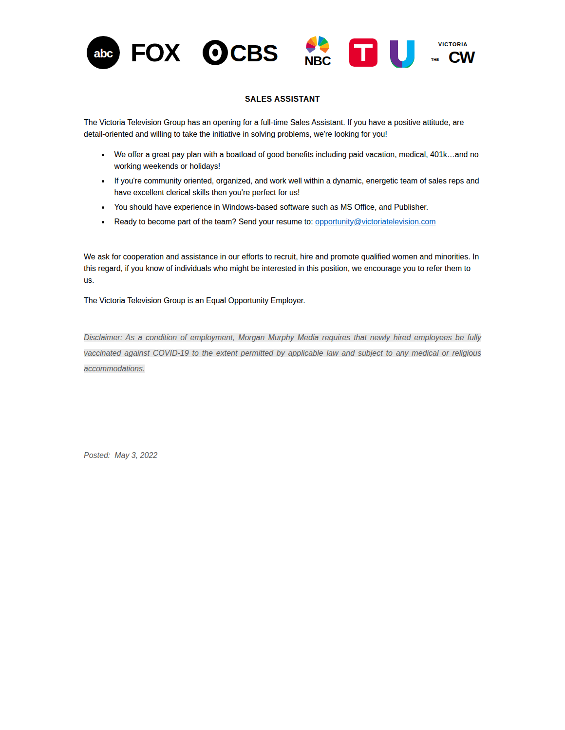abc FOX CBS NBC VICTORIA THE CW
SALES ASSISTANT
The Victoria Television Group has an opening for a full-time Sales Assistant. If you have a positive attitude, are detail-oriented and willing to take the initiative in solving problems, we're looking for you!
We offer a great pay plan with a boatload of good benefits including paid vacation, medical, 401k…and no working weekends or holidays!
If you're community oriented, organized, and work well within a dynamic, energetic team of sales reps and have excellent clerical skills then you're perfect for us!
You should have experience in Windows-based software such as MS Office, and Publisher.
Ready to become part of the team? Send your resume to: opportunity@victoriatelevision.com
We ask for cooperation and assistance in our efforts to recruit, hire and promote qualified women and minorities. In this regard, if you know of individuals who might be interested in this position, we encourage you to refer them to us.
The Victoria Television Group is an Equal Opportunity Employer.
Disclaimer: As a condition of employment, Morgan Murphy Media requires that newly hired employees be fully vaccinated against COVID-19 to the extent permitted by applicable law and subject to any medical or religious accommodations.
Posted: May 3, 2022